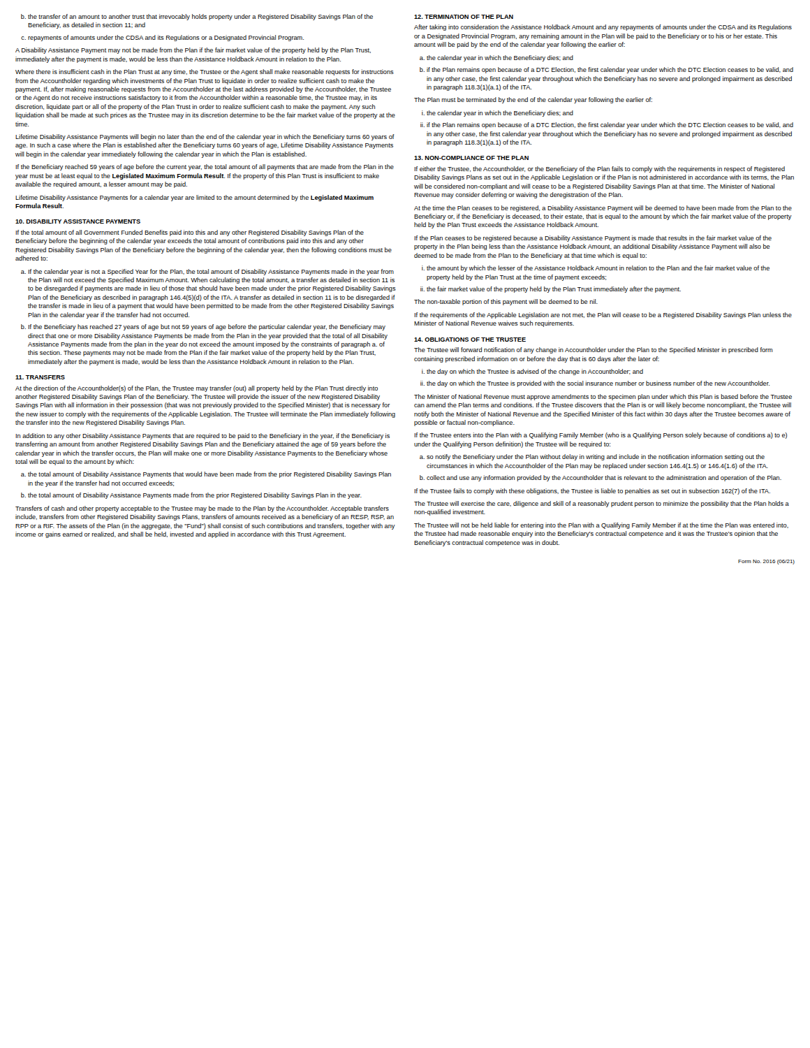the transfer of an amount to another trust that irrevocably holds property under a Registered Disability Savings Plan of the Beneficiary, as detailed in section 11; and
repayments of amounts under the CDSA and its Regulations or a Designated Provincial Program.
A Disability Assistance Payment may not be made from the Plan if the fair market value of the property held by the Plan Trust, immediately after the payment is made, would be less than the Assistance Holdback Amount in relation to the Plan.
Where there is insufficient cash in the Plan Trust at any time, the Trustee or the Agent shall make reasonable requests for instructions from the Accountholder regarding which investments of the Plan Trust to liquidate in order to realize sufficient cash to make the payment. If, after making reasonable requests from the Accountholder at the last address provided by the Accountholder, the Trustee or the Agent do not receive instructions satisfactory to it from the Accountholder within a reasonable time, the Trustee may, in its discretion, liquidate part or all of the property of the Plan Trust in order to realize sufficient cash to make the payment. Any such liquidation shall be made at such prices as the Trustee may in its discretion determine to be the fair market value of the property at the time.
Lifetime Disability Assistance Payments will begin no later than the end of the calendar year in which the Beneficiary turns 60 years of age. In such a case where the Plan is established after the Beneficiary turns 60 years of age, Lifetime Disability Assistance Payments will begin in the calendar year immediately following the calendar year in which the Plan is established.
If the Beneficiary reached 59 years of age before the current year, the total amount of all payments that are made from the Plan in the year must be at least equal to the Legislated Maximum Formula Result. If the property of this Plan Trust is insufficient to make available the required amount, a lesser amount may be paid.
Lifetime Disability Assistance Payments for a calendar year are limited to the amount determined by the Legislated Maximum Formula Result.
10. Disability Assistance Payments
If the total amount of all Government Funded Benefits paid into this and any other Registered Disability Savings Plan of the Beneficiary before the beginning of the calendar year exceeds the total amount of contributions paid into this and any other Registered Disability Savings Plan of the Beneficiary before the beginning of the calendar year, then the following conditions must be adhered to:
If the calendar year is not a Specified Year for the Plan, the total amount of Disability Assistance Payments made in the year from the Plan will not exceed the Specified Maximum Amount. When calculating the total amount, a transfer as detailed in section 11 is to be disregarded if payments are made in lieu of those that should have been made under the prior Registered Disability Savings Plan of the Beneficiary as described in paragraph 146.4(5)(d) of the ITA. A transfer as detailed in section 11 is to be disregarded if the transfer is made in lieu of a payment that would have been permitted to be made from the other Registered Disability Savings Plan in the calendar year if the transfer had not occurred.
If the Beneficiary has reached 27 years of age but not 59 years of age before the particular calendar year, the Beneficiary may direct that one or more Disability Assistance Payments be made from the Plan in the year provided that the total of all Disability Assistance Payments made from the plan in the year do not exceed the amount imposed by the constraints of paragraph a. of this section. These payments may not be made from the Plan if the fair market value of the property held by the Plan Trust, immediately after the payment is made, would be less than the Assistance Holdback Amount in relation to the Plan.
11. Transfers
At the direction of the Accountholder(s) of the Plan, the Trustee may transfer (out) all property held by the Plan Trust directly into another Registered Disability Savings Plan of the Beneficiary. The Trustee will provide the issuer of the new Registered Disability Savings Plan with all information in their possession (that was not previously provided to the Specified Minister) that is necessary for the new issuer to comply with the requirements of the Applicable Legislation. The Trustee will terminate the Plan immediately following the transfer into the new Registered Disability Savings Plan.
In addition to any other Disability Assistance Payments that are required to be paid to the Beneficiary in the year, if the Beneficiary is transferring an amount from another Registered Disability Savings Plan and the Beneficiary attained the age of 59 years before the calendar year in which the transfer occurs, the Plan will make one or more Disability Assistance Payments to the Beneficiary whose total will be equal to the amount by which:
the total amount of Disability Assistance Payments that would have been made from the prior Registered Disability Savings Plan in the year if the transfer had not occurred exceeds;
the total amount of Disability Assistance Payments made from the prior Registered Disability Savings Plan in the year.
Transfers of cash and other property acceptable to the Trustee may be made to the Plan by the Accountholder. Acceptable transfers include, transfers from other Registered Disability Savings Plans, transfers of amounts received as a beneficiary of an RESP, RSP, an RPP or a RIF. The assets of the Plan (in the aggregate, the "Fund") shall consist of such contributions and transfers, together with any income or gains earned or realized, and shall be held, invested and applied in accordance with this Trust Agreement.
12. Termination of the Plan
After taking into consideration the Assistance Holdback Amount and any repayments of amounts under the CDSA and its Regulations or a Designated Provincial Program, any remaining amount in the Plan will be paid to the Beneficiary or to his or her estate. This amount will be paid by the end of the calendar year following the earlier of:
the calendar year in which the Beneficiary dies; and
if the Plan remains open because of a DTC Election, the first calendar year under which the DTC Election ceases to be valid, and in any other case, the first calendar year throughout which the Beneficiary has no severe and prolonged impairment as described in paragraph 118.3(1)(a.1) of the ITA.
The Plan must be terminated by the end of the calendar year following the earlier of:
the calendar year in which the Beneficiary dies; and
if the Plan remains open because of a DTC Election, the first calendar year under which the DTC Election ceases to be valid, and in any other case, the first calendar year throughout which the Beneficiary has no severe and prolonged impairment as described in paragraph 118.3(1)(a.1) of the ITA.
13. Non-Compliance of the Plan
If either the Trustee, the Accountholder, or the Beneficiary of the Plan fails to comply with the requirements in respect of Registered Disability Savings Plans as set out in the Applicable Legislation or if the Plan is not administered in accordance with its terms, the Plan will be considered non-compliant and will cease to be a Registered Disability Savings Plan at that time. The Minister of National Revenue may consider deferring or waiving the deregistration of the Plan.
At the time the Plan ceases to be registered, a Disability Assistance Payment will be deemed to have been made from the Plan to the Beneficiary or, if the Beneficiary is deceased, to their estate, that is equal to the amount by which the fair market value of the property held by the Plan Trust exceeds the Assistance Holdback Amount.
If the Plan ceases to be registered because a Disability Assistance Payment is made that results in the fair market value of the property in the Plan being less than the Assistance Holdback Amount, an additional Disability Assistance Payment will also be deemed to be made from the Plan to the Beneficiary at that time which is equal to:
the amount by which the lesser of the Assistance Holdback Amount in relation to the Plan and the fair market value of the property held by the Plan Trust at the time of payment exceeds;
the fair market value of the property held by the Plan Trust immediately after the payment.
The non-taxable portion of this payment will be deemed to be nil.
If the requirements of the Applicable Legislation are not met, the Plan will cease to be a Registered Disability Savings Plan unless the Minister of National Revenue waives such requirements.
14. Obligations of the Trustee
The Trustee will forward notification of any change in Accountholder under the Plan to the Specified Minister in prescribed form containing prescribed information on or before the day that is 60 days after the later of:
the day on which the Trustee is advised of the change in Accountholder; and
the day on which the Trustee is provided with the social insurance number or business number of the new Accountholder.
The Minister of National Revenue must approve amendments to the specimen plan under which this Plan is based before the Trustee can amend the Plan terms and conditions. If the Trustee discovers that the Plan is or will likely become noncompliant, the Trustee will notify both the Minister of National Revenue and the Specified Minister of this fact within 30 days after the Trustee becomes aware of possible or factual non-compliance.
If the Trustee enters into the Plan with a Qualifying Family Member (who is a Qualifying Person solely because of conditions a) to e) under the Qualifying Person definition) the Trustee will be required to:
so notify the Beneficiary under the Plan without delay in writing and include in the notification information setting out the circumstances in which the Accountholder of the Plan may be replaced under section 146.4(1.5) or 146.4(1.6) of the ITA.
collect and use any information provided by the Accountholder that is relevant to the administration and operation of the Plan.
If the Trustee fails to comply with these obligations, the Trustee is liable to penalties as set out in subsection 162(7) of the ITA.
The Trustee will exercise the care, diligence and skill of a reasonably prudent person to minimize the possibility that the Plan holds a non-qualified investment.
The Trustee will not be held liable for entering into the Plan with a Qualifying Family Member if at the time the Plan was entered into, the Trustee had made reasonable enquiry into the Beneficiary's contractual competence and it was the Trustee's opinion that the Beneficiary's contractual competence was in doubt.
Form No. 2016 (06/21)